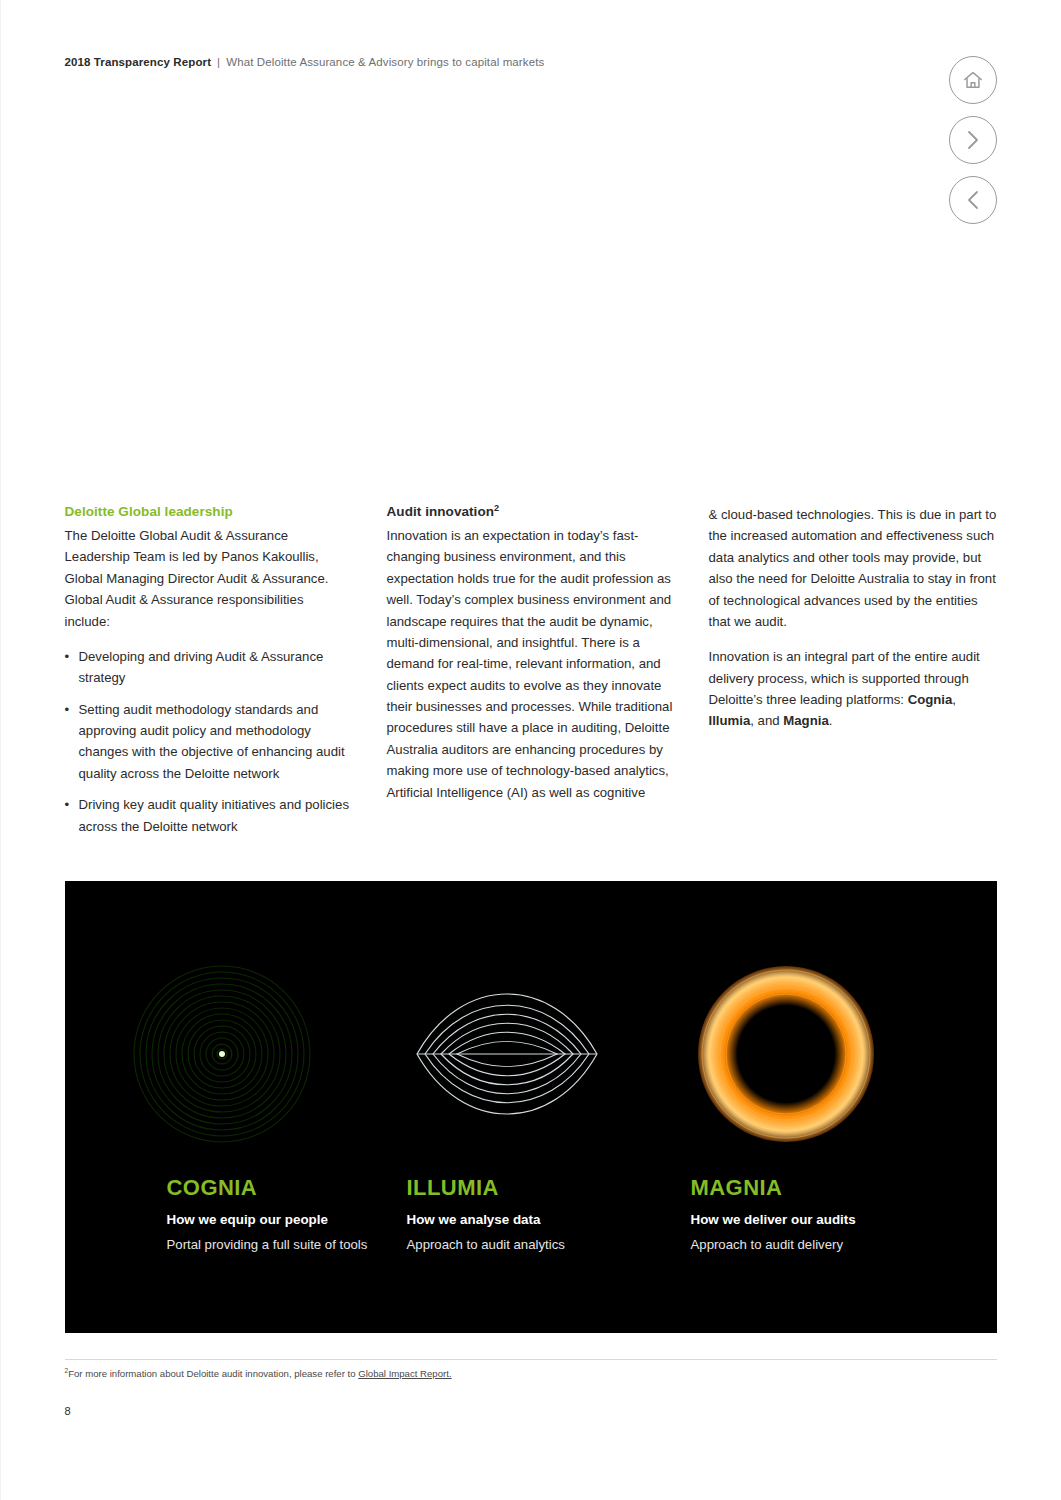2018 Transparency Report|What Deloitte Assurance & Advisory brings to capital markets
Deloitte Global leadership
The Deloitte Global Audit & Assurance Leadership Team is led by Panos Kakoullis, Global Managing Director Audit & Assurance. Global Audit & Assurance responsibilities include:
Developing and driving Audit & Assurance strategy
Setting audit methodology standards and approving audit policy and methodology changes with the objective of enhancing audit quality across the Deloitte network
Driving key audit quality initiatives and policies across the Deloitte network
Audit innovation2
Innovation is an expectation in today’s fast-changing business environment, and this expectation holds true for the audit profession as well. Today’s complex business environment and landscape requires that the audit be dynamic, multi-dimensional, and insightful. There is a demand for real-time, relevant information, and clients expect audits to evolve as they innovate their businesses and processes. While traditional procedures still have a place in auditing, Deloitte Australia auditors are enhancing procedures by making more use of technology-based analytics, Artificial Intelligence (AI) as well as cognitive
& cloud-based technologies. This is due in part to the increased automation and effectiveness such data analytics and other tools may provide, but also the need for Deloitte Australia to stay in front of technological advances used by the entities that we audit.
Innovation is an integral part of the entire audit delivery process, which is supported through Deloitte’s three leading platforms: Cognia, Illumia, and Magnia.
COGNIA
How we equip our people
Portal providing a full suite of tools
ILLUMIA
How we analyse data
Approach to audit analytics
MAGNIA
How we deliver our audits
Approach to audit delivery
2For more information about Deloitte audit innovation, please refer to Global Impact Report.
8